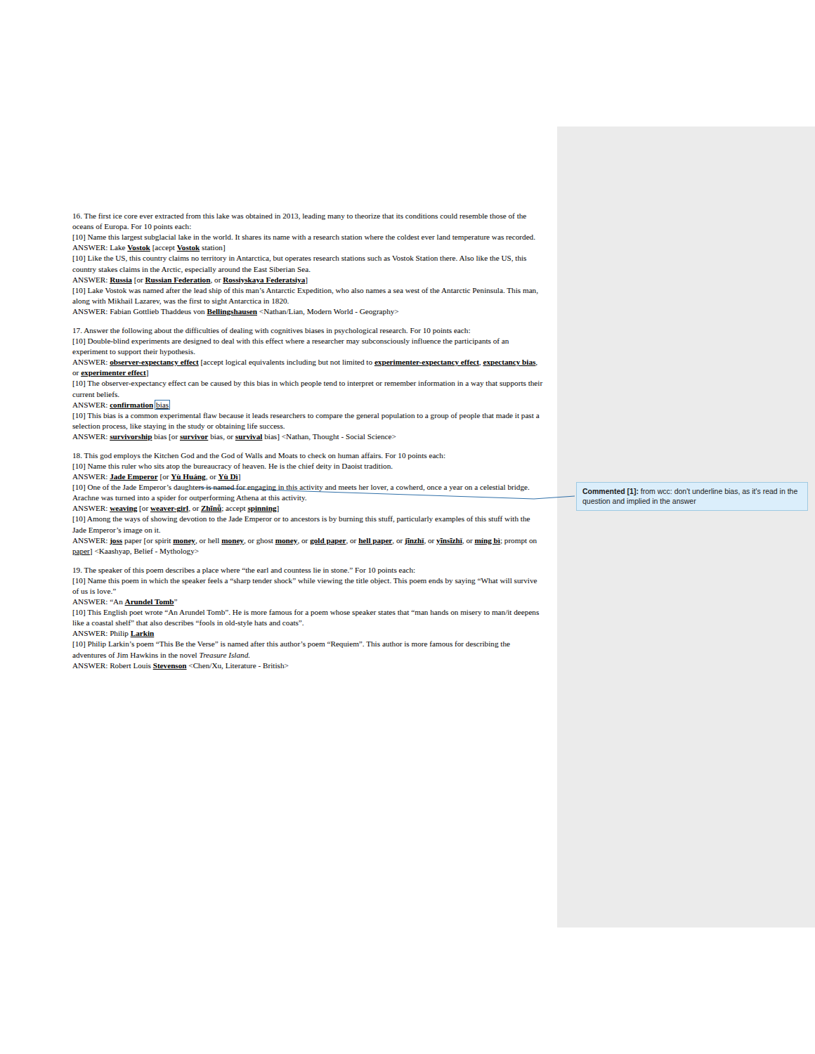16. The first ice core ever extracted from this lake was obtained in 2013, leading many to theorize that its conditions could resemble those of the oceans of Europa. For 10 points each:
[10] Name this largest subglacial lake in the world. It shares its name with a research station where the coldest ever land temperature was recorded.
ANSWER: Lake Vostok [accept Vostok station]
[10] Like the US, this country claims no territory in Antarctica, but operates research stations such as Vostok Station there. Also like the US, this country stakes claims in the Arctic, especially around the East Siberian Sea.
ANSWER: Russia [or Russian Federation, or Rossiyskaya Federatsiya]
[10] Lake Vostok was named after the lead ship of this man’s Antarctic Expedition, who also names a sea west of the Antarctic Peninsula. This man, along with Mikhail Lazarev, was the first to sight Antarctica in 1820.
ANSWER: Fabian Gottlieb Thaddeus von Bellingshausen <Nathan/Lian, Modern World - Geography>
17. Answer the following about the difficulties of dealing with cognitives biases in psychological research. For 10 points each:
[10] Double-blind experiments are designed to deal with this effect where a researcher may subconsciously influence the participants of an experiment to support their hypothesis.
ANSWER: observer-expectancy effect [accept logical equivalents including but not limited to experimenter-expectancy effect, expectancy bias, or experimenter effect]
[10] The observer-expectancy effect can be caused by this bias in which people tend to interpret or remember information in a way that supports their current beliefs.
ANSWER: confirmation bias
[10] This bias is a common experimental flaw because it leads researchers to compare the general population to a group of people that made it past a selection process, like staying in the study or obtaining life success.
ANSWER: survivorship bias [or survivor bias, or survival bias] <Nathan, Thought - Social Science>
18. This god employs the Kitchen God and the God of Walls and Moats to check on human affairs. For 10 points each:
[10] Name this ruler who sits atop the bureaucracy of heaven. He is the chief deity in Daoist tradition.
ANSWER: Jade Emperor [or Yù Huáng, or Yù Dì]
[10] One of the Jade Emperor’s daughters is named for engaging in this activity and meets her lover, a cowherd, once a year on a celestial bridge. Arachne was turned into a spider for outperforming Athena at this activity.
ANSWER: weaving [or weaver-girl, or Zhīnǚ; accept spinning]
[10] Among the ways of showing devotion to the Jade Emperor or to ancestors is by burning this stuff, particularly examples of this stuff with the Jade Emperor’s image on it.
ANSWER: joss paper [or spirit money, or hell money, or ghost money, or gold paper, or hell paper, or jīnzhǐ, or yīnsīzhǐ, or míng bì; prompt on paper] <Kaashyap, Belief - Mythology>
19. The speaker of this poem describes a place where “the earl and countess lie in stone.” For 10 points each:
[10] Name this poem in which the speaker feels a “sharp tender shock” while viewing the title object. This poem ends by saying “What will survive of us is love.”
ANSWER: “An Arundel Tomb”
[10] This English poet wrote “An Arundel Tomb”. He is more famous for a poem whose speaker states that “man hands on misery to man/it deepens like a coastal shelf” that also describes “fools in old-style hats and coats”.
ANSWER: Philip Larkin
[10] Philip Larkin’s poem “This Be the Verse” is named after this author’s poem “Requiem”. This author is more famous for describing the adventures of Jim Hawkins in the novel Treasure Island.
ANSWER: Robert Louis Stevenson <Chen/Xu, Literature - British>
Commented [1]: from wcc: don't underline bias, as it's read in the question and implied in the answer